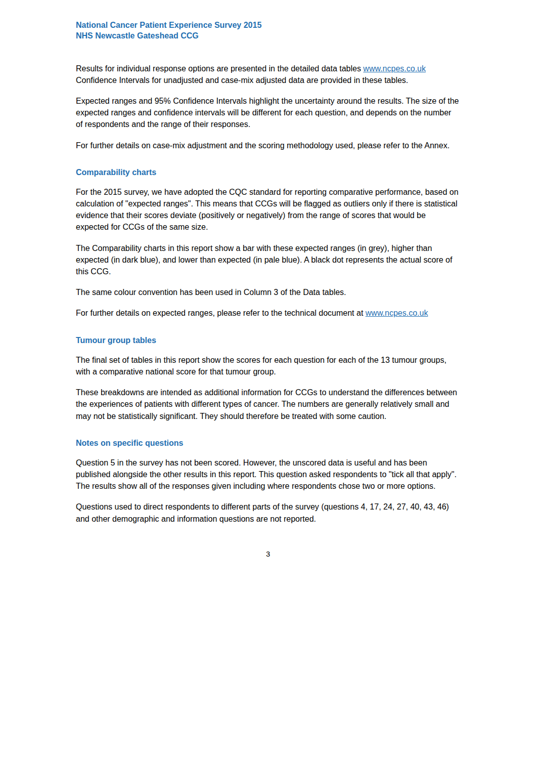National Cancer Patient Experience Survey 2015 NHS Newcastle Gateshead CCG
Results for individual response options are presented in the detailed data tables www.ncpes.co.uk Confidence Intervals for unadjusted and case-mix adjusted data are provided in these tables.
Expected ranges and 95% Confidence Intervals highlight the uncertainty around the results. The size of the expected ranges and confidence intervals will be different for each question, and depends on the number of respondents and the range of their responses.
For further details on case-mix adjustment and the scoring methodology used, please refer to the Annex.
Comparability charts
For the 2015 survey, we have adopted the CQC standard for reporting comparative performance, based on calculation of "expected ranges". This means that CCGs will be flagged as outliers only if there is statistical evidence that their scores deviate (positively or negatively) from the range of scores that would be expected for CCGs of the same size.
The Comparability charts in this report show a bar with these expected ranges (in grey), higher than expected (in dark blue), and lower than expected (in pale blue). A black dot represents the actual score of this CCG.
The same colour convention has been used in Column 3 of the Data tables.
For further details on expected ranges, please refer to the technical document at www.ncpes.co.uk
Tumour group tables
The final set of tables in this report show the scores for each question for each of the 13 tumour groups, with a comparative national score for that tumour group.
These breakdowns are intended as additional information for CCGs to understand the differences between the experiences of patients with different types of cancer. The numbers are generally relatively small and may not be statistically significant. They should therefore be treated with some caution.
Notes on specific questions
Question 5 in the survey has not been scored. However, the unscored data is useful and has been published alongside the other results in this report. This question asked respondents to "tick all that apply". The results show all of the responses given including where respondents chose two or more options.
Questions used to direct respondents to different parts of the survey (questions 4, 17, 24, 27, 40, 43, 46) and other demographic and information questions are not reported.
3